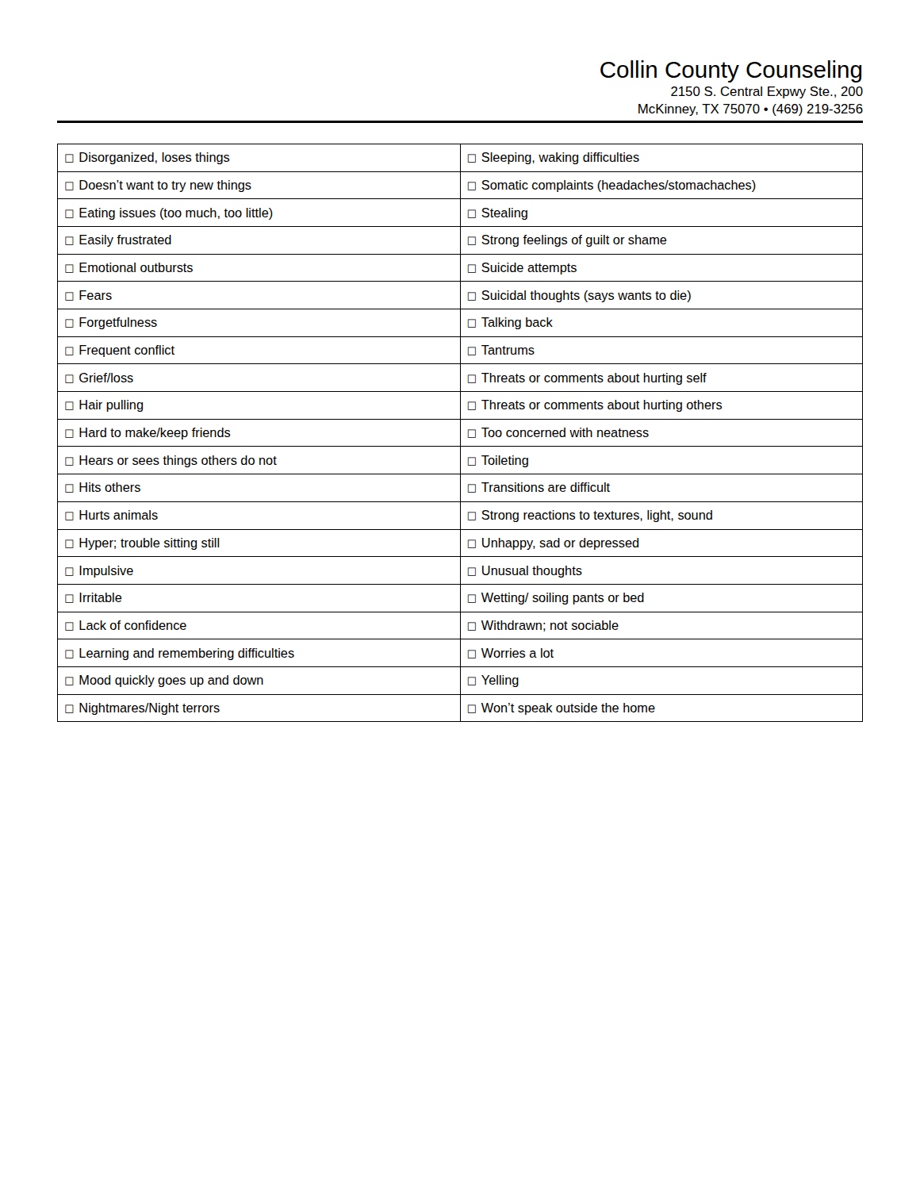Collin County Counseling
2150 S. Central Expwy Ste., 200
McKinney, TX 75070 • (469) 219-3256
| □ Disorganized, loses things | □ Sleeping, waking difficulties |
| □ Doesn’t want to try new things | □ Somatic complaints (headaches/stomachaches) |
| □ Eating issues (too much, too little) | □ Stealing |
| □ Easily frustrated | □ Strong feelings of guilt or shame |
| □ Emotional outbursts | □ Suicide attempts |
| □ Fears | □ Suicidal thoughts (says wants to die) |
| □ Forgetfulness | □ Talking back |
| □ Frequent conflict | □ Tantrums |
| □ Grief/loss | □ Threats or comments about hurting self |
| □ Hair pulling | □ Threats or comments about hurting others |
| □ Hard to make/keep friends | □ Too concerned with neatness |
| □ Hears or sees things others do not | □ Toileting |
| □ Hits others | □ Transitions are difficult |
| □ Hurts animals | □ Strong reactions to textures, light, sound |
| □ Hyper; trouble sitting still | □ Unhappy, sad or depressed |
| □ Impulsive | □ Unusual thoughts |
| □ Irritable | □ Wetting/ soiling pants or bed |
| □ Lack of confidence | □ Withdrawn; not sociable |
| □ Learning and remembering difficulties | □ Worries a lot |
| □ Mood quickly goes up and down | □ Yelling |
| □ Nightmares/Night terrors | □ Won’t speak outside the home |